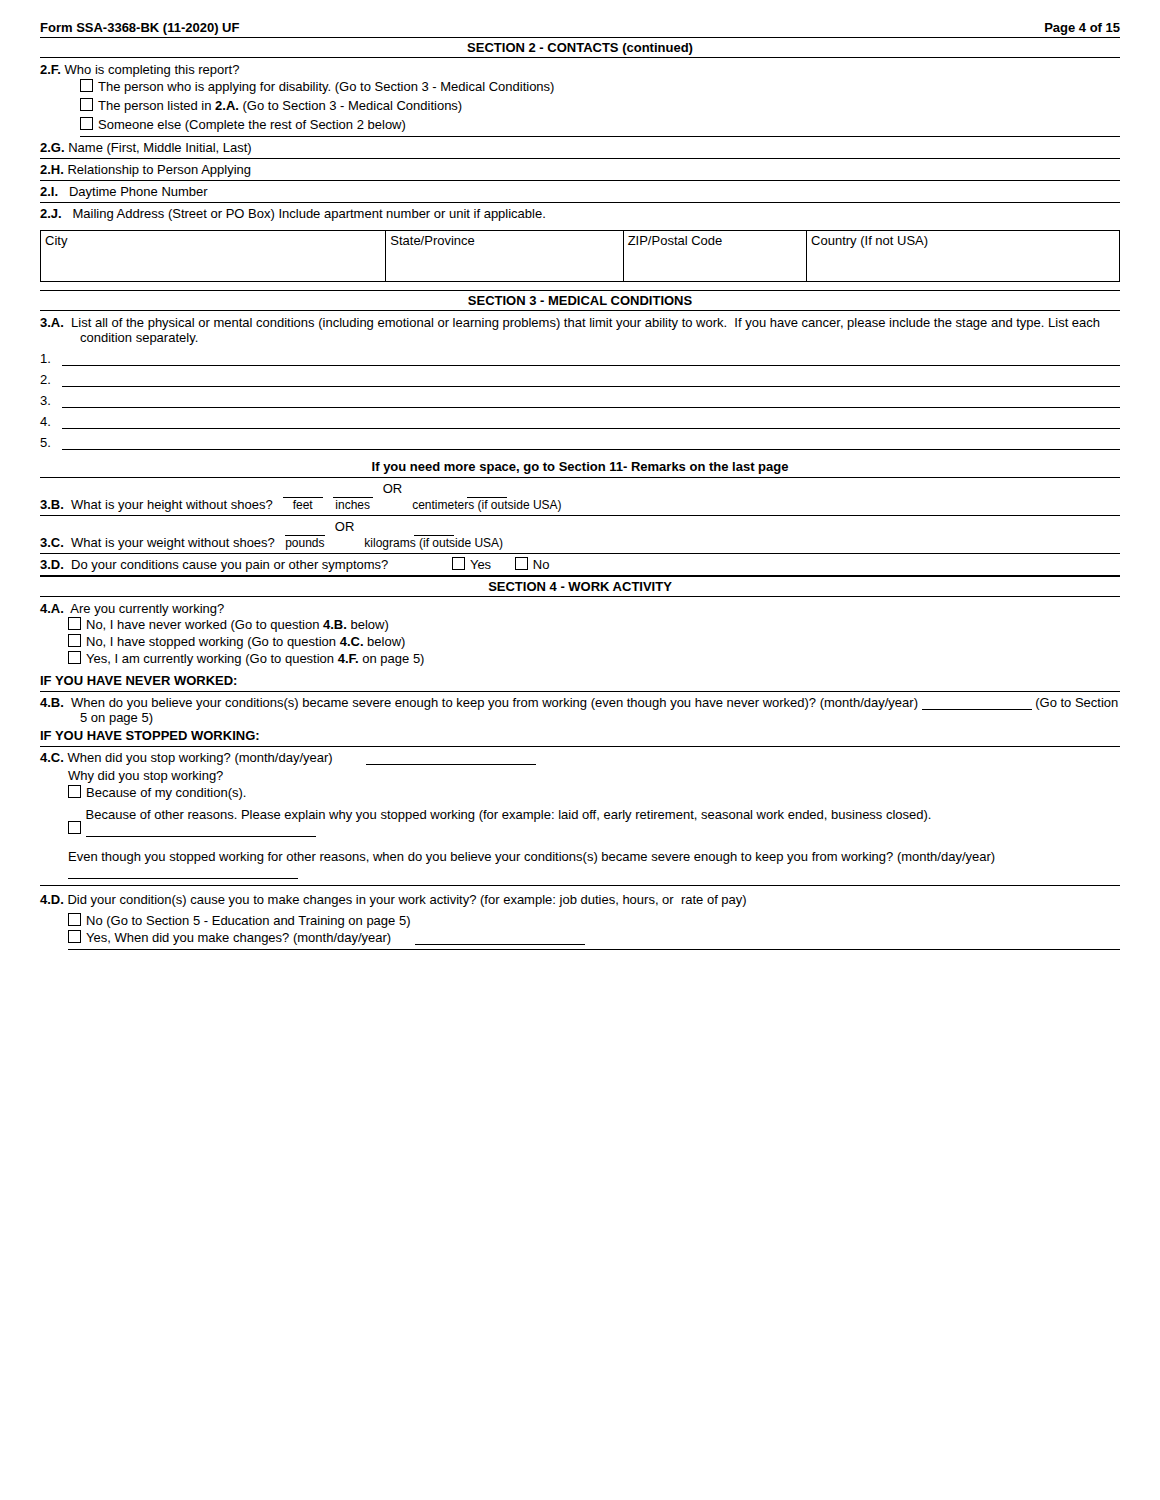Form SSA-3368-BK (11-2020) UF
Page 4 of 15
SECTION 2 - CONTACTS (continued)
2.F. Who is completing this report?
The person who is applying for disability. (Go to Section 3 - Medical Conditions)
The person listed in 2.A. (Go to Section 3 - Medical Conditions)
Someone else (Complete the rest of Section 2 below)
2.G. Name (First, Middle Initial, Last)
2.H. Relationship to Person Applying
2.I. Daytime Phone Number
2.J. Mailing Address (Street or PO Box) Include apartment number or unit if applicable.
| City | State/Province | ZIP/Postal Code | Country (If not USA) |
SECTION 3 - MEDICAL CONDITIONS
3.A. List all of the physical or mental conditions (including emotional or learning problems) that limit your ability to work. If you have cancer, please include the stage and type. List each condition separately.
1.
2.
3.
4.
5.
If you need more space, go to Section 11- Remarks on the last page
3.B. What is your height without shoes?
feet
inches
OR
centimeters (if outside USA)
3.C. What is your weight without shoes?
pounds
OR
kilograms (if outside USA)
3.D. Do your conditions cause you pain or other symptoms? Yes No
SECTION 4 - WORK ACTIVITY
4.A. Are you currently working?
No, I have never worked (Go to question 4.B. below)
No, I have stopped working (Go to question 4.C. below)
Yes, I am currently working (Go to question 4.F. on page 5)
IF YOU HAVE NEVER WORKED:
4.B. When do you believe your conditions(s) became severe enough to keep you from working (even though you have never worked)? (month/day/year) (Go to Section 5 on page 5)
IF YOU HAVE STOPPED WORKING:
4.C. When did you stop working? (month/day/year)
Why did you stop working?
Because of my condition(s).
Because of other reasons. Please explain why you stopped working (for example: laid off, early retirement, seasonal work ended, business closed).
Even though you stopped working for other reasons, when do you believe your conditions(s) became severe enough to keep you from working? (month/day/year)
4.D. Did your condition(s) cause you to make changes in your work activity? (for example: job duties, hours, or rate of pay)
No (Go to Section 5 - Education and Training on page 5)
Yes, When did you make changes? (month/day/year)